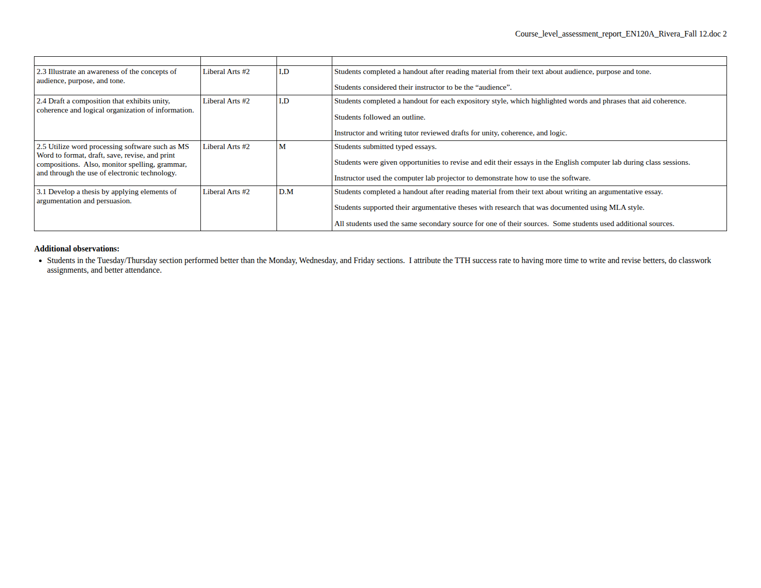Course_level_assessment_report_EN120A_Rivera_Fall 12.doc 2
| 2.3 Illustrate an awareness of the concepts of audience, purpose, and tone. | Liberal Arts #2 | I,D | Students completed a handout after reading material from their text about audience, purpose and tone. Students considered their instructor to be the “audience”. |
| 2.4 Draft a composition that exhibits unity, coherence and logical organization of information. | Liberal Arts #2 | I,D | Students completed a handout for each expository style, which highlighted words and phrases that aid coherence. Students followed an outline. Instructor and writing tutor reviewed drafts for unity, coherence, and logic. |
| 2.5 Utilize word processing software such as MS Word to format, draft, save, revise, and print compositions. Also, monitor spelling, grammar, and through the use of electronic technology. | Liberal Arts #2 | M | Students submitted typed essays. Students were given opportunities to revise and edit their essays in the English computer lab during class sessions. Instructor used the computer lab projector to demonstrate how to use the software. |
| 3.1 Develop a thesis by applying elements of argumentation and persuasion. | Liberal Arts #2 | D.M | Students completed a handout after reading material from their text about writing an argumentative essay. Students supported their argumentative theses with research that was documented using MLA style. All students used the same secondary source for one of their sources. Some students used additional sources. |
Additional observations:
Students in the Tuesday/Thursday section performed better than the Monday, Wednesday, and Friday sections. I attribute the TTH success rate to having more time to write and revise betters, do classwork assignments, and better attendance.